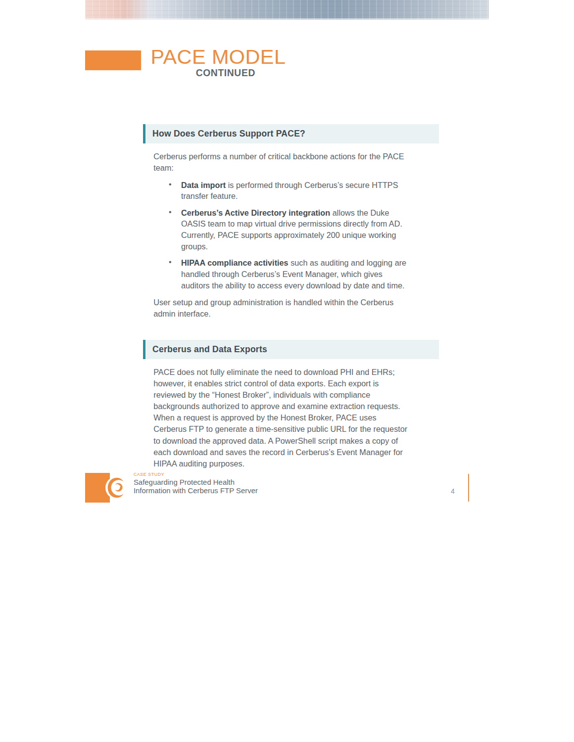PACE MODEL
CONTINUED
How Does Cerberus Support PACE?
Cerberus performs a number of critical backbone actions for the PACE team:
Data import is performed through Cerberus’s secure HTTPS transfer feature.
Cerberus’s Active Directory integration allows the Duke OASIS team to map virtual drive permissions directly from AD. Currently, PACE supports approximately 200 unique working groups.
HIPAA compliance activities such as auditing and logging are handled through Cerberus’s Event Manager, which gives auditors the ability to access every download by date and time.
User setup and group administration is handled within the Cerberus admin interface.
Cerberus and Data Exports
PACE does not fully eliminate the need to download PHI and EHRs; however, it enables strict control of data exports. Each export is reviewed by the “Honest Broker”, individuals with compliance backgrounds authorized to approve and examine extraction requests. When a request is approved by the Honest Broker, PACE uses Cerberus FTP to generate a time-sensitive public URL for the requestor to download the approved data. A PowerShell script makes a copy of each download and saves the record in Cerberus’s Event Manager for HIPAA auditing purposes.
Case Study
Safeguarding Protected Health
Information with Cerberus FTP Server
4